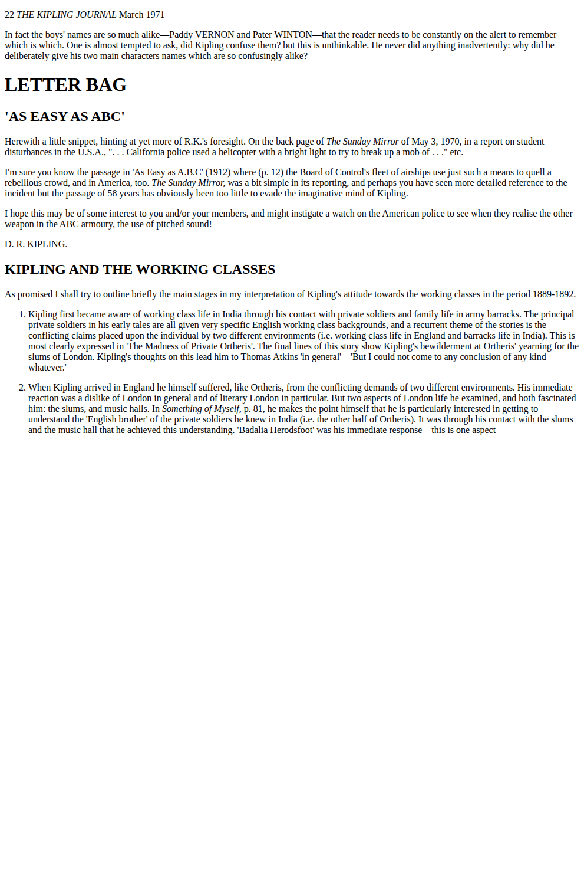22 THE KIPLING JOURNAL March 1971
In fact the boys' names are so much alike—Paddy VERNON and Pater WINTON—that the reader needs to be constantly on the alert to remember which is which. One is almost tempted to ask, did Kipling confuse them? but this is unthinkable. He never did anything inadvertently: why did he deliberately give his two main characters names which are so confusingly alike?
LETTER BAG
'AS EASY AS ABC'
Herewith a little snippet, hinting at yet more of R.K.'s foresight. On the back page of The Sunday Mirror of May 3, 1970, in a report on student disturbances in the U.S.A., ". . . California police used a helicopter with a bright light to try to break up a mob of . . ." etc.
I'm sure you know the passage in 'As Easy as A.B.C' (1912) where (p. 12) the Board of Control's fleet of airships use just such a means to quell a rebellious crowd, and in America, too. The Sunday Mirror, was a bit simple in its reporting, and perhaps you have seen more detailed reference to the incident but the passage of 58 years has obviously been too little to evade the imaginative mind of Kipling.
I hope this may be of some interest to you and/or your members, and might instigate a watch on the American police to see when they realise the other weapon in the ABC armoury, the use of pitched sound!
D. R. KIPLING.
KIPLING AND THE WORKING CLASSES
As promised I shall try to outline briefly the main stages in my interpretation of Kipling's attitude towards the working classes in the period 1889-1892.
Kipling first became aware of working class life in India through his contact with private soldiers and family life in army barracks. The principal private soldiers in his early tales are all given very specific English working class backgrounds, and a recurrent theme of the stories is the conflicting claims placed upon the individual by two different environments (i.e. working class life in England and barracks life in India). This is most clearly expressed in 'The Madness of Private Ortheris'. The final lines of this story show Kipling's bewilderment at Ortheris' yearning for the slums of London. Kipling's thoughts on this lead him to Thomas Atkins 'in general'—'But I could not come to any conclusion of any kind whatever.'
When Kipling arrived in England he himself suffered, like Ortheris, from the conflicting demands of two different environments. His immediate reaction was a dislike of London in general and of literary London in particular. But two aspects of London life he examined, and both fascinated him: the slums, and music halls. In Something of Myself, p. 81, he makes the point himself that he is particularly interested in getting to understand the 'English brother' of the private soldiers he knew in India (i.e. the other half of Ortheris). It was through his contact with the slums and the music hall that he achieved this understanding. 'Badalia Herodsfoot' was his immediate response—this is one aspect